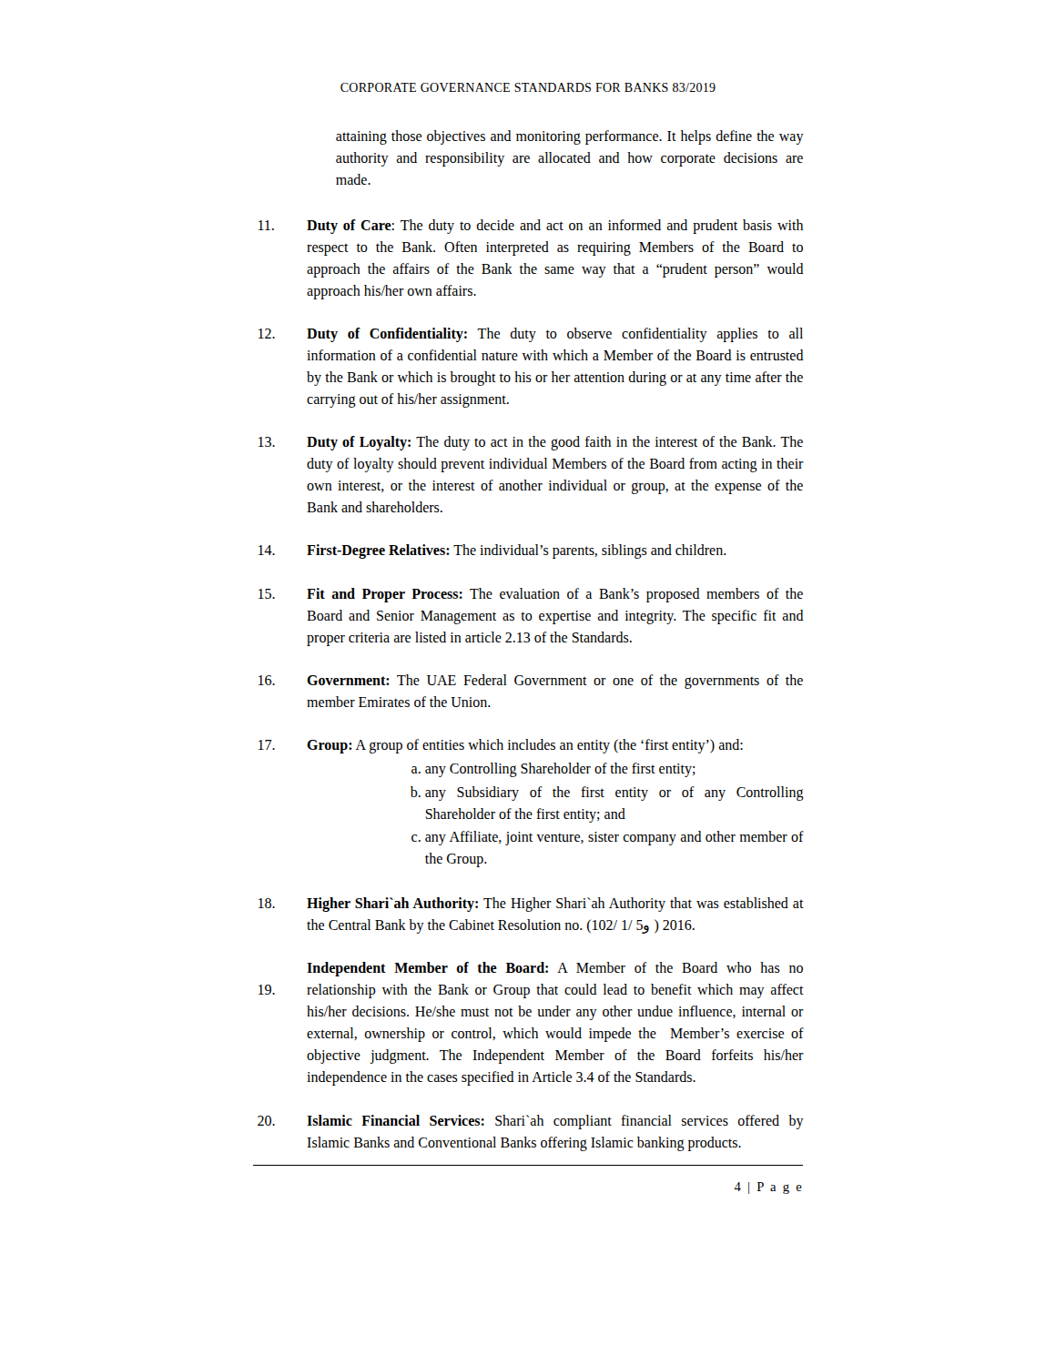CORPORATE GOVERNANCE STANDARDS FOR BANKS 83/2019
attaining those objectives and monitoring performance. It helps define the way authority and responsibility are allocated and how corporate decisions are made.
11.
Duty of Care: The duty to decide and act on an informed and prudent basis with respect to the Bank. Often interpreted as requiring Members of the Board to approach the affairs of the Bank the same way that a “prudent person” would approach his/her own affairs.
12.
Duty of Confidentiality: The duty to observe confidentiality applies to all information of a confidential nature with which a Member of the Board is entrusted by the Bank or which is brought to his or her attention during or at any time after the carrying out of his/her assignment.
13.
Duty of Loyalty: The duty to act in the good faith in the interest of the Bank. The duty of loyalty should prevent individual Members of the Board from acting in their own interest, or the interest of another individual or group, at the expense of the Bank and shareholders.
14.
First-Degree Relatives: The individual’s parents, siblings and children.
15.
Fit and Proper Process: The evaluation of a Bank’s proposed members of the Board and Senior Management as to expertise and integrity. The specific fit and proper criteria are listed in article 2.13 of the Standards.
16.
Government: The UAE Federal Government or one of the governments of the member Emirates of the Union.
17.
Group: A group of entities which includes an entity (the ‘first entity’) and:
any Controlling Shareholder of the first entity;
any Subsidiary of the first entity or of any Controlling Shareholder of the first entity; and
any Affiliate, joint venture, sister company and other member of the Group.
18.
Higher Shari`ah Authority: The Higher Shari`ah Authority that was established at the Central Bank by the Cabinet Resolution no. (102/ 1/ و5 ) 2016.
19.
Independent Member of the Board: A Member of the Board who has no relationship with the Bank or Group that could lead to benefit which may affect his/her decisions. He/she must not be under any other undue influence, internal or external, ownership or control, which would impede the Member’s exercise of objective judgment. The Independent Member of the Board forfeits his/her independence in the cases specified in Article 3.4 of the Standards.
20.
Islamic Financial Services: Shari`ah compliant financial services offered by Islamic Banks and Conventional Banks offering Islamic banking products.
4 | P a g e